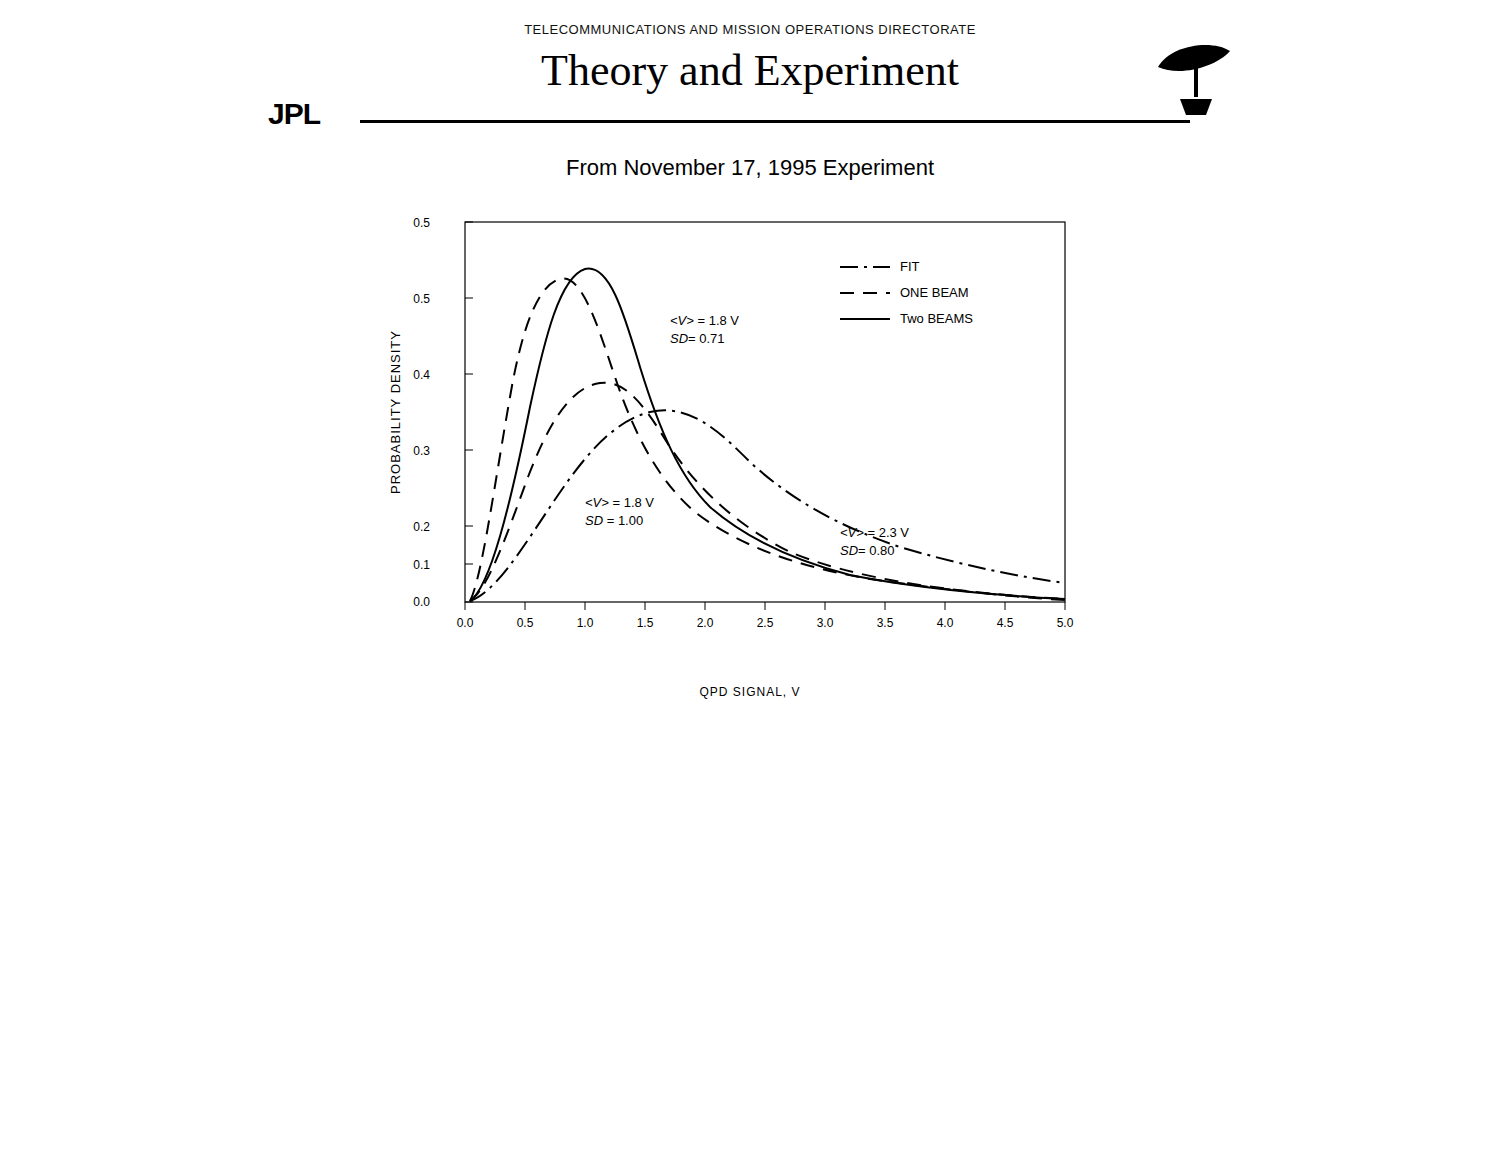TELECOMMUNICATIONS AND MISSION OPERATIONS DIRECTORATE
Theory and Experiment
JPL
From November 17, 1995 Experiment
0.5 0.5 0.4 0.3 0.2 0.1 0.0 PROBABILITY DENSITY 0.0 0.5 1.0 1.5 2.0 2.5 3.0 3.5 4.0 4.5 5.0 FIT ONE BEAM Two BEAMS <V> = 1.8 V SD= 0.71 <V> = 1.8 V SD = 1.00 <V> = 2.3 V SD= 0.80
QPD SIGNAL, V